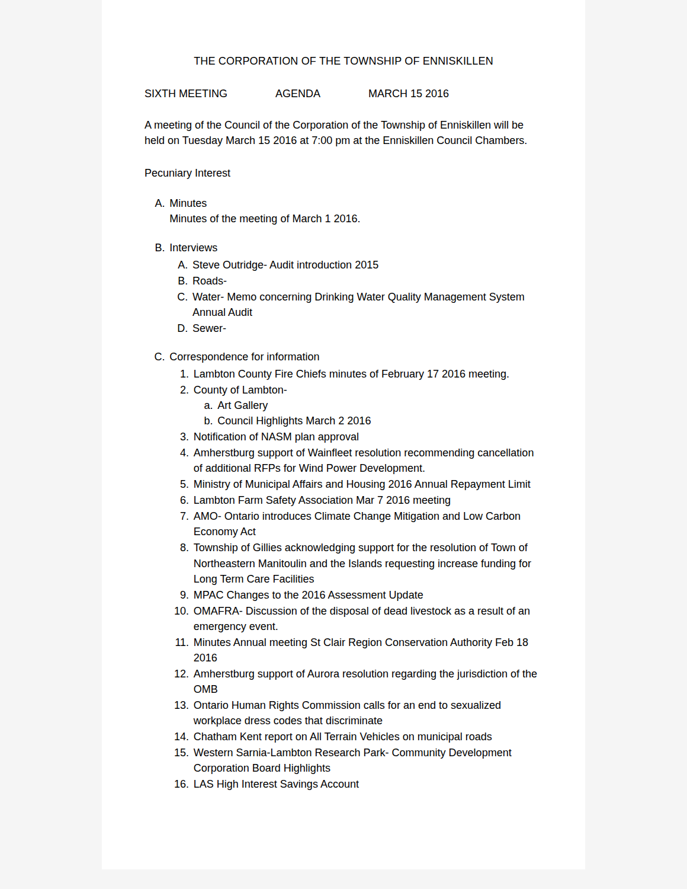THE CORPORATION OF THE TOWNSHIP OF ENNISKILLEN
SIXTH MEETING AGENDA MARCH 15 2016
A meeting of the Council of the Corporation of the Township of Enniskillen will be held on Tuesday March 15 2016 at 7:00 pm at the Enniskillen Council Chambers.
Pecuniary Interest
Minutes
Minutes of the meeting of March 1 2016.
Interviews
Steve Outridge- Audit introduction 2015
Roads-
Water- Memo concerning Drinking Water Quality Management System Annual Audit
Sewer-
Correspondence for information
Lambton County Fire Chiefs minutes of February 17 2016 meeting.
County of Lambton-
Art Gallery
Council Highlights March 2 2016
Notification of NASM plan approval
Amherstburg support of Wainfleet resolution recommending cancellation of additional RFPs for Wind Power Development.
Ministry of Municipal Affairs and Housing 2016 Annual Repayment Limit
Lambton Farm Safety Association Mar 7 2016 meeting
AMO- Ontario introduces Climate Change Mitigation and Low Carbon Economy Act
Township of Gillies acknowledging support for the resolution of Town of Northeastern Manitoulin and the Islands requesting increase funding for Long Term Care Facilities
MPAC Changes to the 2016 Assessment Update
OMAFRA- Discussion of the disposal of dead livestock as a result of an emergency event.
Minutes Annual meeting St Clair Region Conservation Authority Feb 18 2016
Amherstburg support of Aurora resolution regarding the jurisdiction of the OMB
Ontario Human Rights Commission calls for an end to sexualized workplace dress codes that discriminate
Chatham Kent report on All Terrain Vehicles on municipal roads
Western Sarnia-Lambton Research Park- Community Development Corporation Board Highlights
LAS High Interest Savings Account